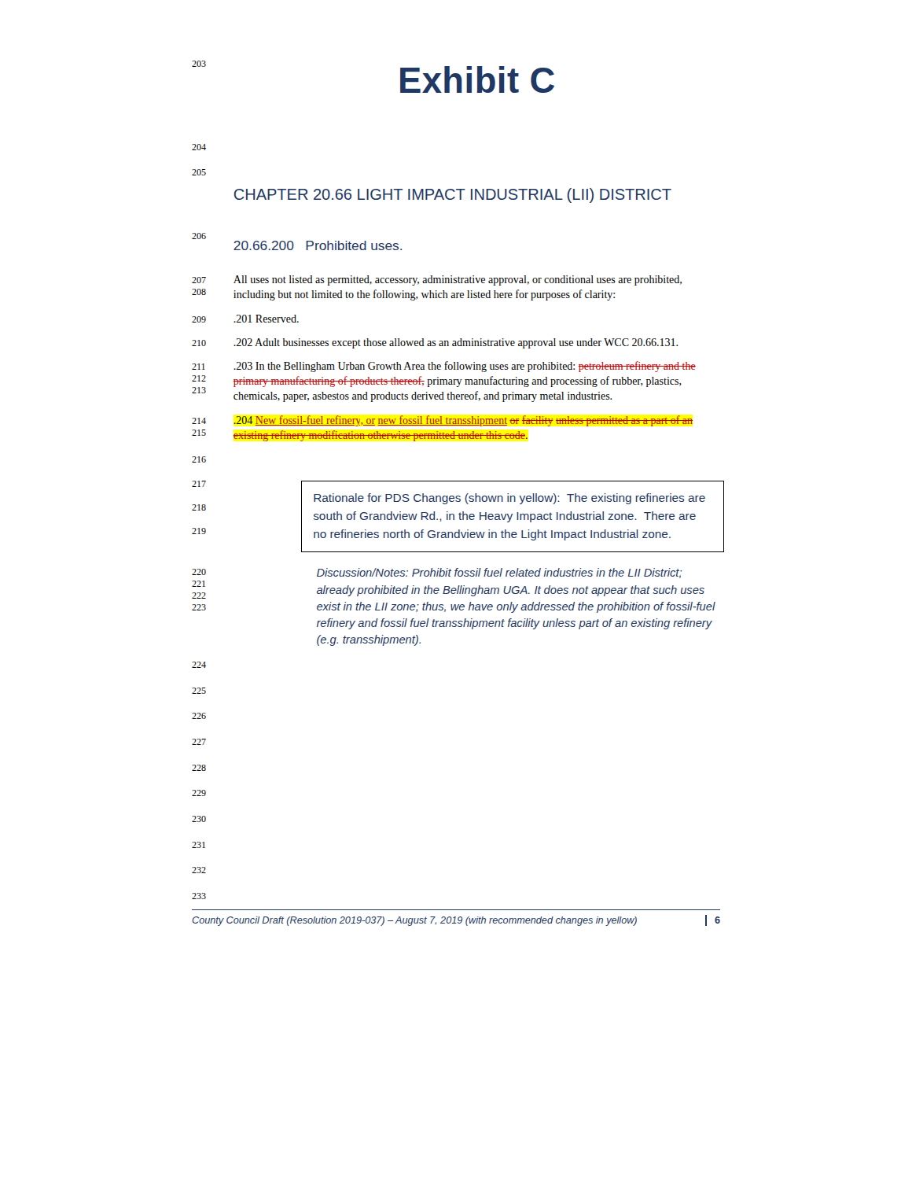203
Exhibit C
204
205
CHAPTER 20.66 LIGHT IMPACT INDUSTRIAL (LII) DISTRICT
206
20.66.200 Prohibited uses.
207
208
All uses not listed as permitted, accessory, administrative approval, or conditional uses are prohibited, including but not limited to the following, which are listed here for purposes of clarity:
209
.201 Reserved.
210
.202 Adult businesses except those allowed as an administrative approval use under WCC 20.66.131.
211
212
213
.203 In the Bellingham Urban Growth Area the following uses are prohibited: petroleum refinery and the primary manufacturing of products thereof, primary manufacturing and processing of rubber, plastics, chemicals, paper, asbestos and products derived thereof, and primary metal industries.
214
215
.204 New fossil-fuel refinery, or new fossil fuel transshipment or facility unless permitted as a part of an existing refinery modification otherwise permitted under this code.
216
217
218
219
Rationale for PDS Changes (shown in yellow): The existing refineries are south of Grandview Rd., in the Heavy Impact Industrial zone. There are no refineries north of Grandview in the Light Impact Industrial zone.
220
221
222
223
Discussion/Notes: Prohibit fossil fuel related industries in the LII District; already prohibited in the Bellingham UGA. It does not appear that such uses exist in the LII zone; thus, we have only addressed the prohibition of fossil-fuel refinery and fossil fuel transshipment facility unless part of an existing refinery (e.g. transshipment).
224
225
226
227
228
229
230
231
232
233
County Council Draft (Resolution 2019-037) – August 7, 2019 (with recommended changes in yellow)
6